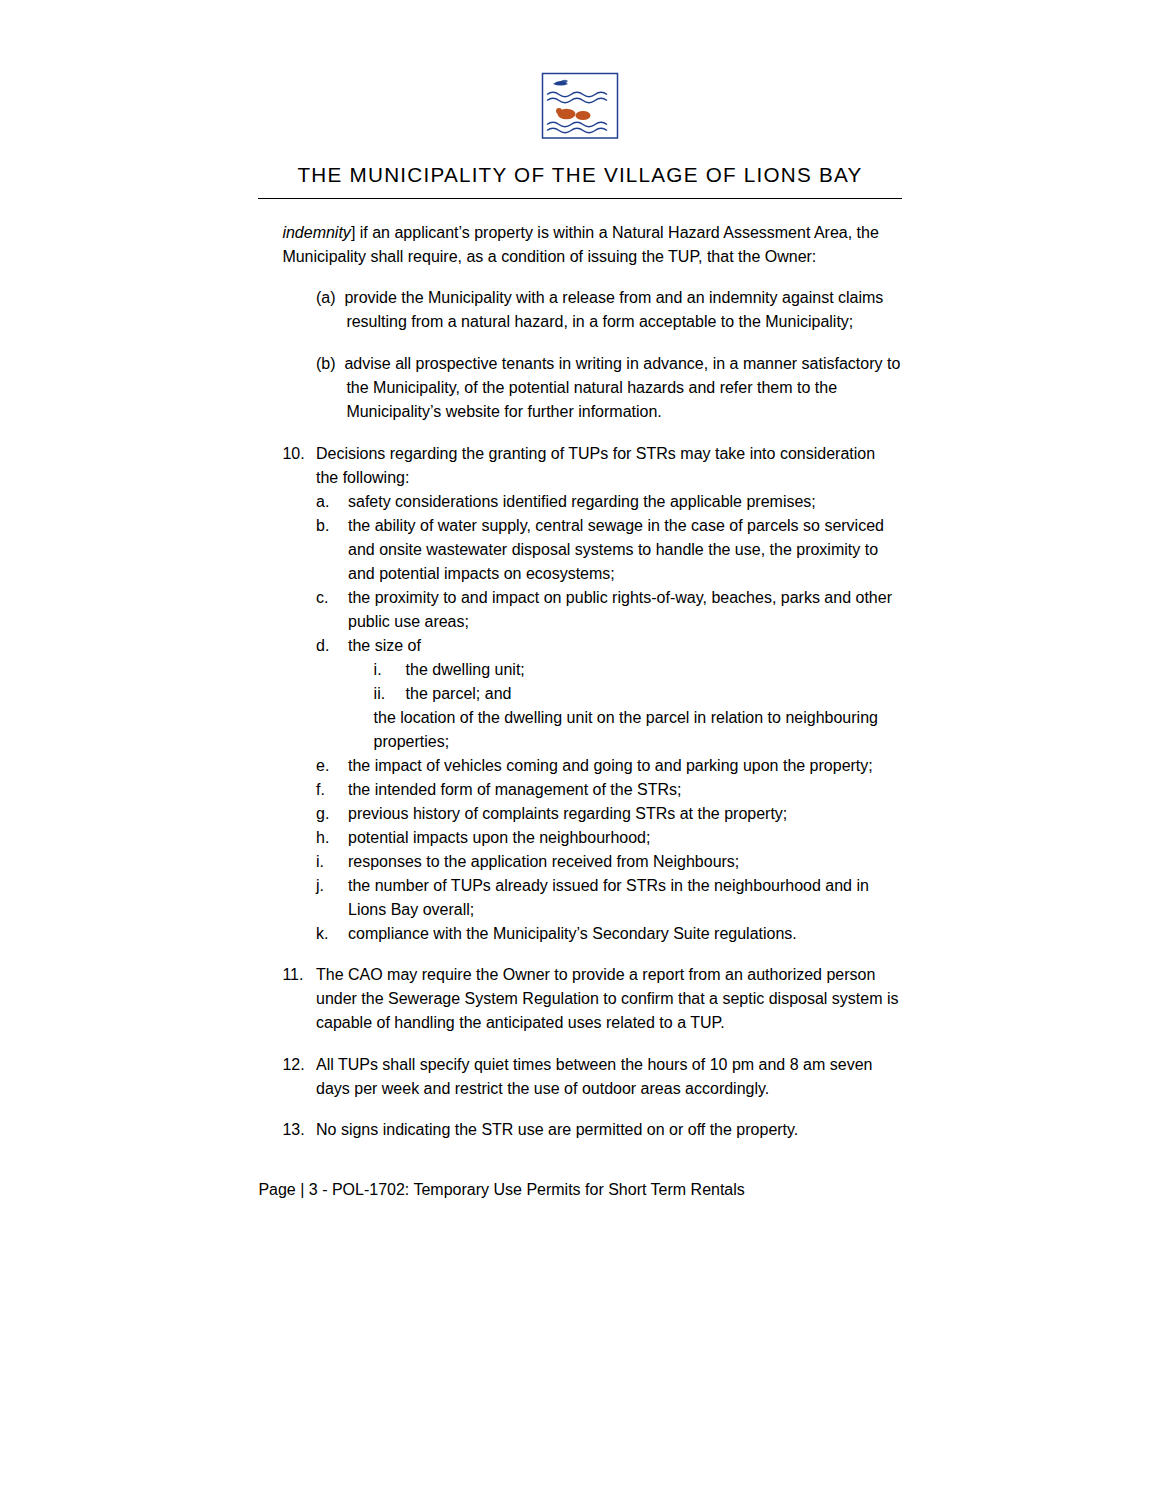THE MUNICIPALITY OF THE VILLAGE OF LIONS BAY
indemnity] if an applicant’s property is within a Natural Hazard Assessment Area, the Municipality shall require, as a condition of issuing the TUP, that the Owner:
(a) provide the Municipality with a release from and an indemnity against claims resulting from a natural hazard, in a form acceptable to the Municipality;
(b) advise all prospective tenants in writing in advance, in a manner satisfactory to the Municipality, of the potential natural hazards and refer them to the Municipality’s website for further information.
10. Decisions regarding the granting of TUPs for STRs may take into consideration the following:
a. safety considerations identified regarding the applicable premises;
b. the ability of water supply, central sewage in the case of parcels so serviced and onsite wastewater disposal systems to handle the use, the proximity to and potential impacts on ecosystems;
c. the proximity to and impact on public rights-of-way, beaches, parks and other public use areas;
d. the size of
i. the dwelling unit;
ii. the parcel; and
the location of the dwelling unit on the parcel in relation to neighbouring properties;
e. the impact of vehicles coming and going to and parking upon the property;
f. the intended form of management of the STRs;
g. previous history of complaints regarding STRs at the property;
h. potential impacts upon the neighbourhood;
i. responses to the application received from Neighbours;
j. the number of TUPs already issued for STRs in the neighbourhood and in Lions Bay overall;
k. compliance with the Municipality’s Secondary Suite regulations.
11. The CAO may require the Owner to provide a report from an authorized person under the Sewerage System Regulation to confirm that a septic disposal system is capable of handling the anticipated uses related to a TUP.
12. All TUPs shall specify quiet times between the hours of 10 pm and 8 am seven days per week and restrict the use of outdoor areas accordingly.
13. No signs indicating the STR use are permitted on or off the property.
Page | 3 - POL-1702: Temporary Use Permits for Short Term Rentals